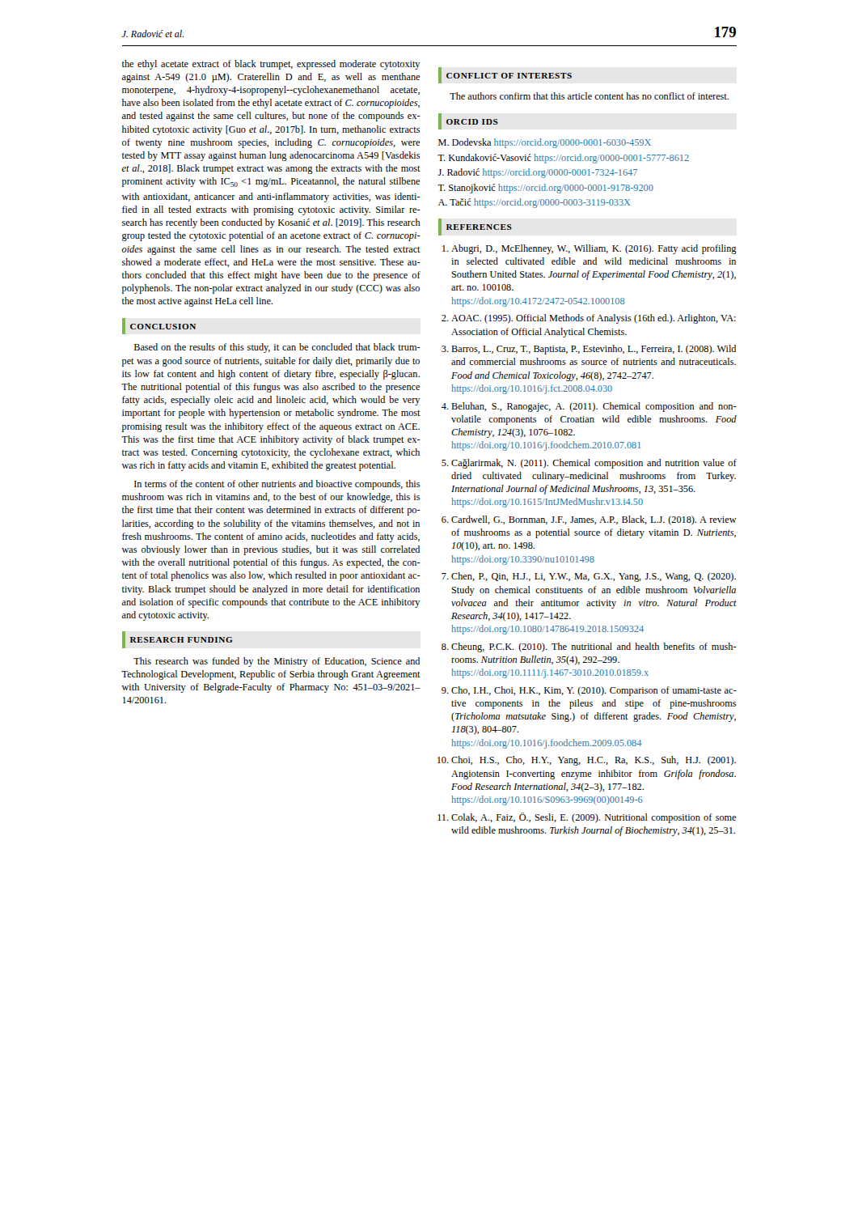J. Radović et al.
179
the ethyl acetate extract of black trumpet, expressed moderate cytotoxity against A-549 (21.0 µM). Craterellin D and E, as well as menthane monoterpene, 4-hydroxy-4-isopropenyl--cyclohexanemethanol acetate, have also been isolated from the ethyl acetate extract of C. cornucopioides, and tested against the same cell cultures, but none of the compounds exhibited cytotoxic activity [Guo et al., 2017b]. In turn, methanolic extracts of twenty nine mushroom species, including C. cornucopioides, were tested by MTT assay against human lung adenocarcinoma A549 [Vasdekis et al., 2018]. Black trumpet extract was among the extracts with the most prominent activity with IC50 <1 mg/mL. Piceatannol, the natural stilbene with antioxidant, anticancer and anti-inflammatory activities, was identified in all tested extracts with promising cytotoxic activity. Similar research has recently been conducted by Kosanić et al. [2019]. This research group tested the cytotoxic potential of an acetone extract of C. cornucopioides against the same cell lines as in our research. The tested extract showed a moderate effect, and HeLa were the most sensitive. These authors concluded that this effect might have been due to the presence of polyphenols. The non-polar extract analyzed in our study (CCC) was also the most active against HeLa cell line.
Conclusion
Based on the results of this study, it can be concluded that black trumpet was a good source of nutrients, suitable for daily diet, primarily due to its low fat content and high content of dietary fibre, especially β-glucan. The nutritional potential of this fungus was also ascribed to the presence fatty acids, especially oleic acid and linoleic acid, which would be very important for people with hypertension or metabolic syndrome. The most promising result was the inhibitory effect of the aqueous extract on ACE. This was the first time that ACE inhibitory activity of black trumpet extract was tested. Concerning cytotoxicity, the cyclohexane extract, which was rich in fatty acids and vitamin E, exhibited the greatest potential.
In terms of the content of other nutrients and bioactive compounds, this mushroom was rich in vitamins and, to the best of our knowledge, this is the first time that their content was determined in extracts of different polarities, according to the solubility of the vitamins themselves, and not in fresh mushrooms. The content of amino acids, nucleotides and fatty acids, was obviously lower than in previous studies, but it was still correlated with the overall nutritional potential of this fungus. As expected, the content of total phenolics was also low, which resulted in poor antioxidant activity. Black trumpet should be analyzed in more detail for identification and isolation of specific compounds that contribute to the ACE inhibitory and cytotoxic activity.
Research funding
This research was funded by the Ministry of Education, Science and Technological Development, Republic of Serbia through Grant Agreement with University of Belgrade-Faculty of Pharmacy No: 451–03–9/2021–14/200161.
Conflict of interests
The authors confirm that this article content has no conflict of interest.
ORCID IDs
M. Dodevska https://orcid.org/0000-0001-6030-459X
T. Kundaković-Vasović https://orcid.org/0000-0001-5777-8612
J. Radović https://orcid.org/0000-0001-7324-1647
T. Stanojković https://orcid.org/0000-0001-9178-9200
A. Tačić https://orcid.org/0000-0003-3119-033X
References
Abugri, D., McElhenney, W., William, K. (2016). Fatty acid profiling in selected cultivated edible and wild medicinal mushrooms in Southern United States. Journal of Experimental Food Chemistry, 2(1), art. no. 100108. https://doi.org/10.4172/2472-0542.1000108
AOAC. (1995). Official Methods of Analysis (16th ed.). Arlighton, VA: Association of Official Analytical Chemists.
Barros, L., Cruz, T., Baptista, P., Estevinho, L., Ferreira, I. (2008). Wild and commercial mushrooms as source of nutrients and nutraceuticals. Food and Chemical Toxicology, 46(8), 2742–2747. https://doi.org/10.1016/j.fct.2008.04.030
Beluhan, S., Ranogajec, A. (2011). Chemical composition and non-volatile components of Croatian wild edible mushrooms. Food Chemistry, 124(3), 1076–1082. https://doi.org/10.1016/j.foodchem.2010.07.081
Cağlarirmak, N. (2011). Chemical composition and nutrition value of dried cultivated culinary–medicinal mushrooms from Turkey. International Journal of Medicinal Mushrooms, 13, 351–356. https://doi.org/10.1615/IntJMedMushr.v13.i4.50
Cardwell, G., Bornman, J.F., James, A.P., Black, L.J. (2018). A review of mushrooms as a potential source of dietary vitamin D. Nutrients, 10(10), art. no. 1498. https://doi.org/10.3390/nu10101498
Chen, P., Qin, H.J., Li, Y.W., Ma, G.X., Yang, J.S., Wang, Q. (2020). Study on chemical constituents of an edible mushroom Volvariella volvacea and their antitumor activity in vitro. Natural Product Research, 34(10), 1417–1422. https://doi.org/10.1080/14786419.2018.1509324
Cheung, P.C.K. (2010). The nutritional and health benefits of mushrooms. Nutrition Bulletin, 35(4), 292–299. https://doi.org/10.1111/j.1467-3010.2010.01859.x
Cho, I.H., Choi, H.K., Kim, Y. (2010). Comparison of umami-taste active components in the pileus and stipe of pine-mushrooms (Tricholoma matsutake Sing.) of different grades. Food Chemistry, 118(3), 804–807. https://doi.org/10.1016/j.foodchem.2009.05.084
Choi, H.S., Cho, H.Y., Yang, H.C., Ra, K.S., Suh, H.J. (2001). Angiotensin I-converting enzyme inhibitor from Grifola frondosa. Food Research International, 34(2–3), 177–182. https://doi.org/10.1016/S0963-9969(00)00149-6
Colak, A., Faiz, Ö., Sesli, E. (2009). Nutritional composition of some wild edible mushrooms. Turkish Journal of Biochemistry, 34(1), 25–31.